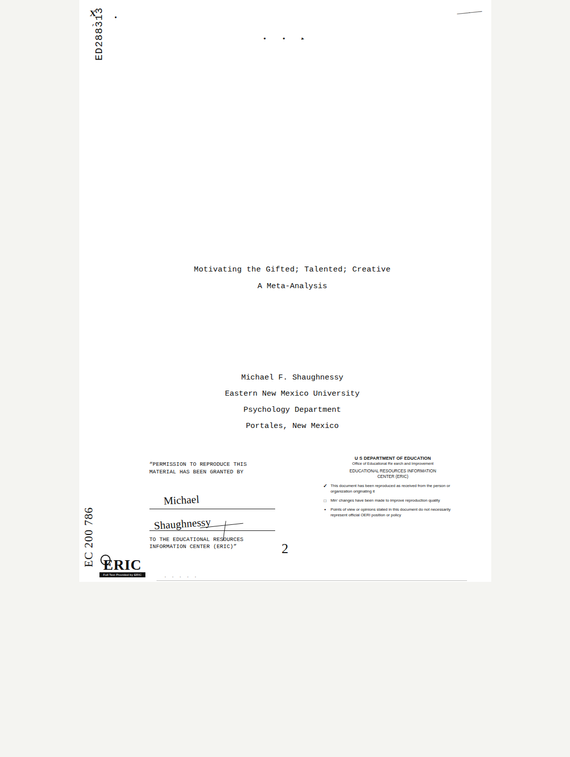X
,
•
——
• • ▸
ED288313
EC 200 786
Motivating the Gifted; Talented; Creative
A Meta-Analysis
Michael F. Shaughnessy
Eastern New Mexico University
Psychology Department
Portales, New Mexico
“PERMISSION TO REPRODUCE THIS
MATERIAL HAS BEEN GRANTED BY
Michael
Shaughnessy
TO THE EDUCATIONAL RESOURCES
INFORMATION CENTER (ERIC)”
U S DEPARTMENT OF EDUCATION
Office of Educational Re earch and Improvement
EDUCATIONAL RESOURCES INFORMATION
CENTER (ERIC)
✓ This document has been reproduced as received from the person or organization originating it
□ Min‘ changes have been made to improve reproduction quality
• Points of view or opinions stated in this document do not necessarily represent official OERI position or policy
2
ERIC
Full Text Provided by ERIC
. . . . .